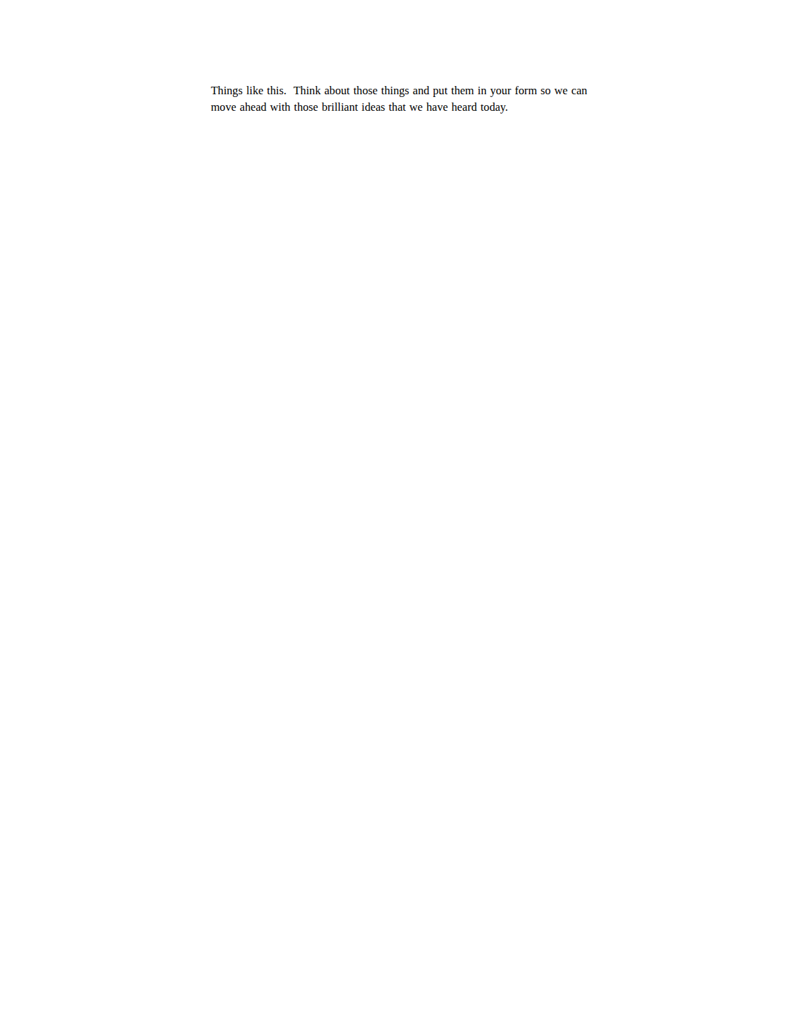Things like this. Think about those things and put them in your form so we can move ahead with those brilliant ideas that we have heard today.